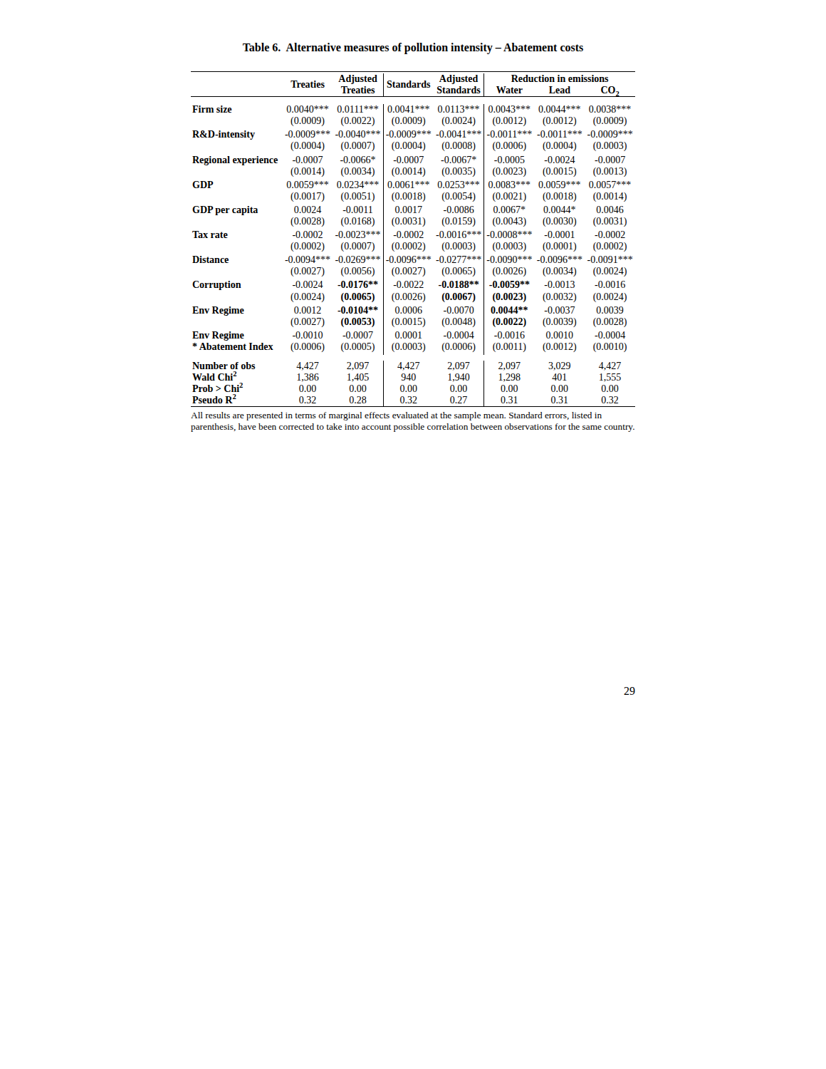Table 6. Alternative measures of pollution intensity – Abatement costs
| | Treaties | Adjusted | Standards | Adjusted | Reduction in emissions |
| | Treaties | Standards | Water | Lead | CO 2 |
| Firm size | 0.0040*** | 0.0111*** | 0.0041*** | 0.0113*** | 0.0043*** | 0.0044*** | 0.0038*** |
| | (0.0009) | (0.0022) | (0.0009) | (0.0024) | (0.0012) | (0.0012) | (0.0009) |
| R&D-intensity | -0.0009*** | -0.0040*** | -0.0009*** | -0.0041*** | -0.0011*** | -0.0011*** | -0.0009*** |
| | (0.0004) | (0.0007) | (0.0004) | (0.0008) | (0.0006) | (0.0004) | (0.0003) |
| Regional experience | -0.0007 | -0.0066* | -0.0007 | -0.0067* | -0.0005 | -0.0024 | -0.0007 |
| | (0.0014) | (0.0034) | (0.0014) | (0.0035) | (0.0023) | (0.0015) | (0.0013) |
| GDP | 0.0059*** | 0.0234*** | 0.0061*** | 0.0253*** | 0.0083*** | 0.0059*** | 0.0057*** |
| | (0.0017) | (0.0051) | (0.0018) | (0.0054) | (0.0021) | (0.0018) | (0.0014) |
| GDP per capita | 0.0024 | -0.0011 | 0.0017 | -0.0086 | 0.0067* | 0.0044* | 0.0046 |
| | (0.0028) | (0.0168) | (0.0031) | (0.0159) | (0.0043) | (0.0030) | (0.0031) |
| Tax rate | -0.0002 | -0.0023*** | -0.0002 | -0.0016*** | -0.0008*** | -0.0001 | -0.0002 |
| | (0.0002) | (0.0007) | (0.0002) | (0.0003) | (0.0003) | (0.0001) | (0.0002) |
| Distance | -0.0094*** | -0.0269*** | -0.0096*** | -0.0277*** | -0.0090*** | -0.0096*** | -0.0091*** |
| | (0.0027) | (0.0056) | (0.0027) | (0.0065) | (0.0026) | (0.0034) | (0.0024) |
| Corruption | -0.0024 | -0.0176** | -0.0022 | -0.0188** | -0.0059** | -0.0013 | -0.0016 |
| | (0.0024) | (0.0065) | (0.0026) | (0.0067) | (0.0023) | (0.0032) | (0.0024) |
| Env Regime | 0.0012 | -0.0104** | 0.0006 | -0.0070 | 0.0044** | -0.0037 | 0.0039 |
| | (0.0027) | (0.0053) | (0.0015) | (0.0048) | (0.0022) | (0.0039) | (0.0028) |
| Env Regime | -0.0010 | -0.0007 | 0.0001 | -0.0004 | -0.0016 | 0.0010 | -0.0004 |
| * Abatement Index | (0.0006) | (0.0005) | (0.0003) | (0.0006) | (0.0011) | (0.0012) | (0.0010) |
| Number of obs | 4,427 | 2,097 | 4,427 | 2,097 | 2,097 | 3,029 | 4,427 |
| Wald Chi 2 | 1,386 | 1,405 | 940 | 1,940 | 1,298 | 401 | 1,555 |
| Prob > Chi 2 | 0.00 | 0.00 | 0.00 | 0.00 | 0.00 | 0.00 | 0.00 |
| Pseudo R 2 | 0.32 | 0.28 | 0.32 | 0.27 | 0.31 | 0.31 | 0.32 |
All results are presented in terms of marginal effects evaluated at the sample mean. Standard errors, listed in parenthesis, have been corrected to take into account possible correlation between observations for the same country.
29